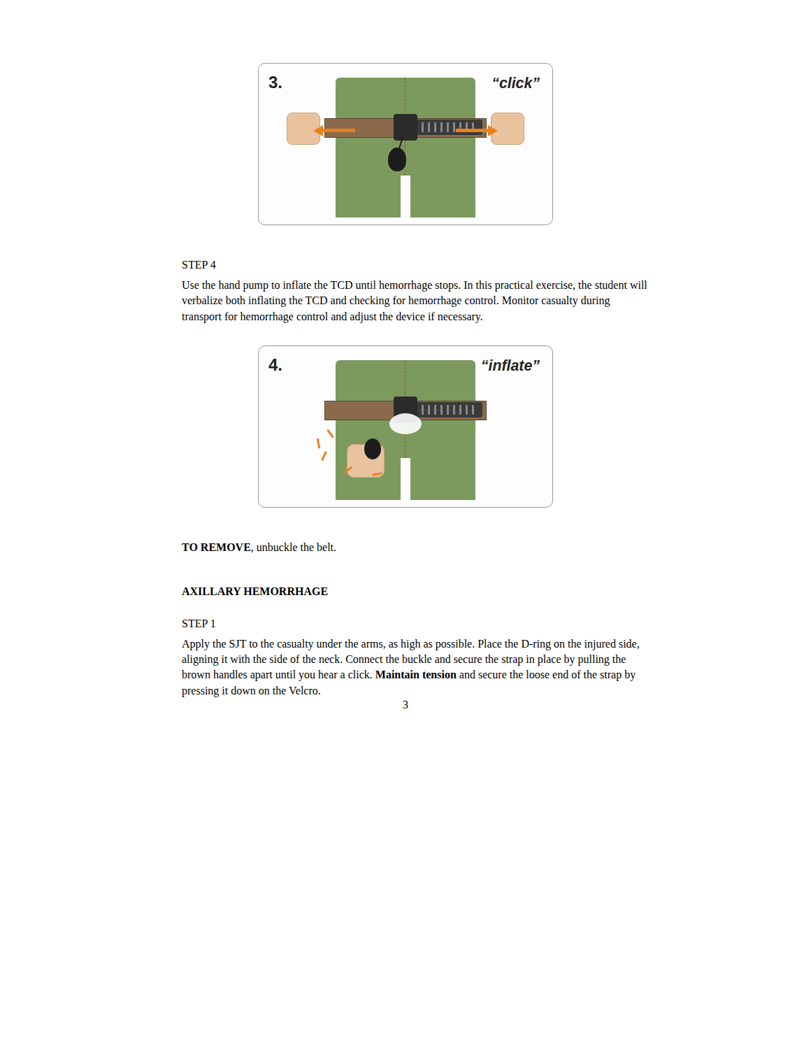3. “click”
STEP 4
Use the hand pump to inflate the TCD until hemorrhage stops. In this practical exercise, the student will verbalize both inflating the TCD and checking for hemorrhage control. Monitor casualty during transport for hemorrhage control and adjust the device if necessary.
4. “inflate”
TO REMOVE, unbuckle the belt.
AXILLARY HEMORRHAGE
STEP 1
Apply the SJT to the casualty under the arms, as high as possible. Place the D-ring on the injured side, aligning it with the side of the neck. Connect the buckle and secure the strap in place by pulling the brown handles apart until you hear a click. Maintain tension and secure the loose end of the strap by pressing it down on the Velcro.
3